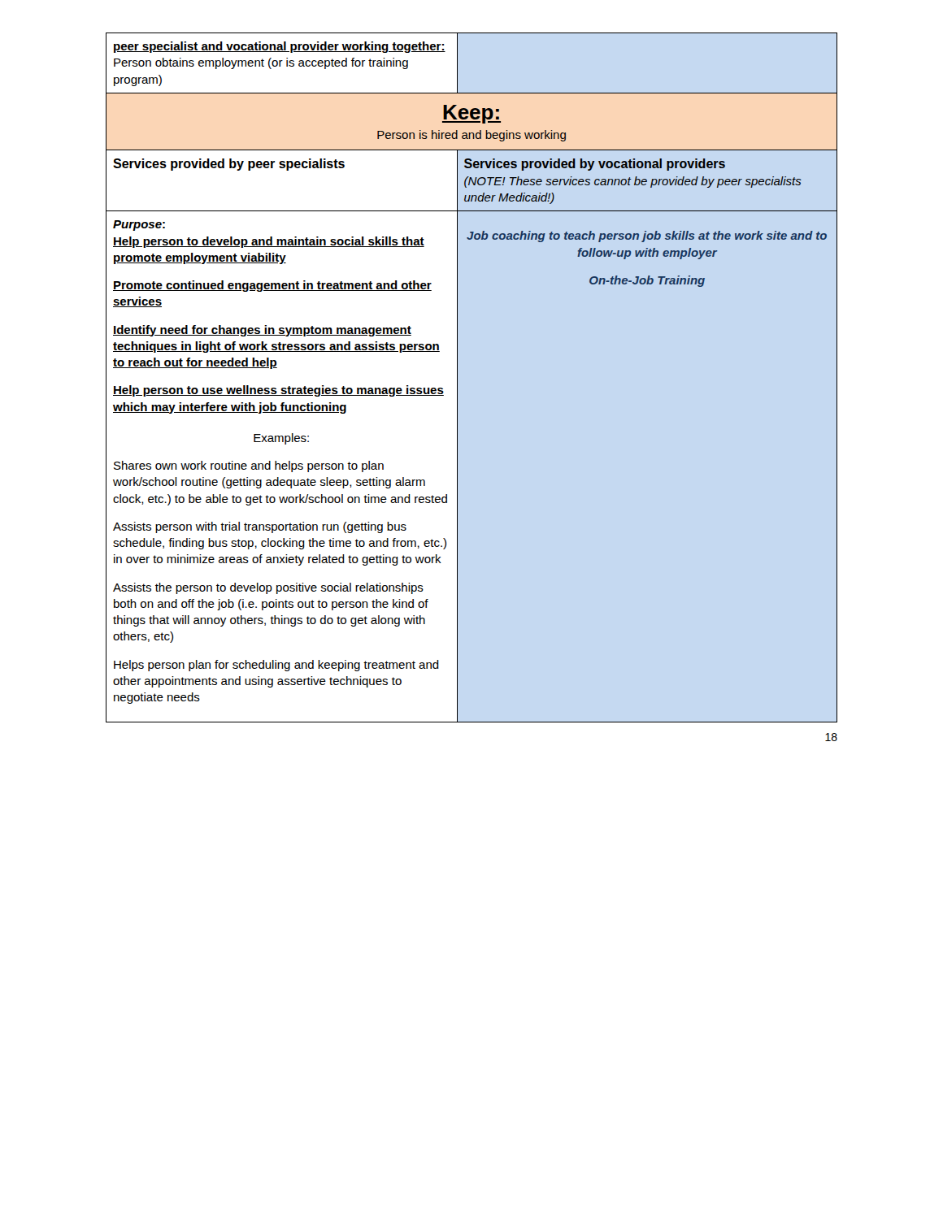| peer specialist and vocational provider working together: Person obtains employment (or is accepted for training program) | |
| Keep: Person is hired and begins working |
| Services provided by peer specialists | Services provided by vocational providers (NOTE! These services cannot be provided by peer specialists under Medicaid!) |
| Purpose : Help person to develop and maintain social skills that promote employment viability Promote continued engagement in treatment and other services Identify need for changes in symptom management techniques in light of work stressors and assists person to reach out for needed help Help person to use wellness strategies to manage issues which may interfere with job functioning Examples: Shares own work routine and helps person to plan work/school routine (getting adequate sleep, setting alarm clock, etc.) to be able to get to work/school on time and rested Assists person with trial transportation run (getting bus schedule, finding bus stop, clocking the time to and from, etc.) in over to minimize areas of anxiety related to getting to work Assists the person to develop positive social relationships both on and off the job (i.e. points out to person the kind of things that will annoy others, things to do to get along with others, etc) Helps person plan for scheduling and keeping treatment and other appointments and using assertive techniques to negotiate needs | Job coaching to teach person job skills at the work site and to follow-up with employer On-the-Job Training |
18